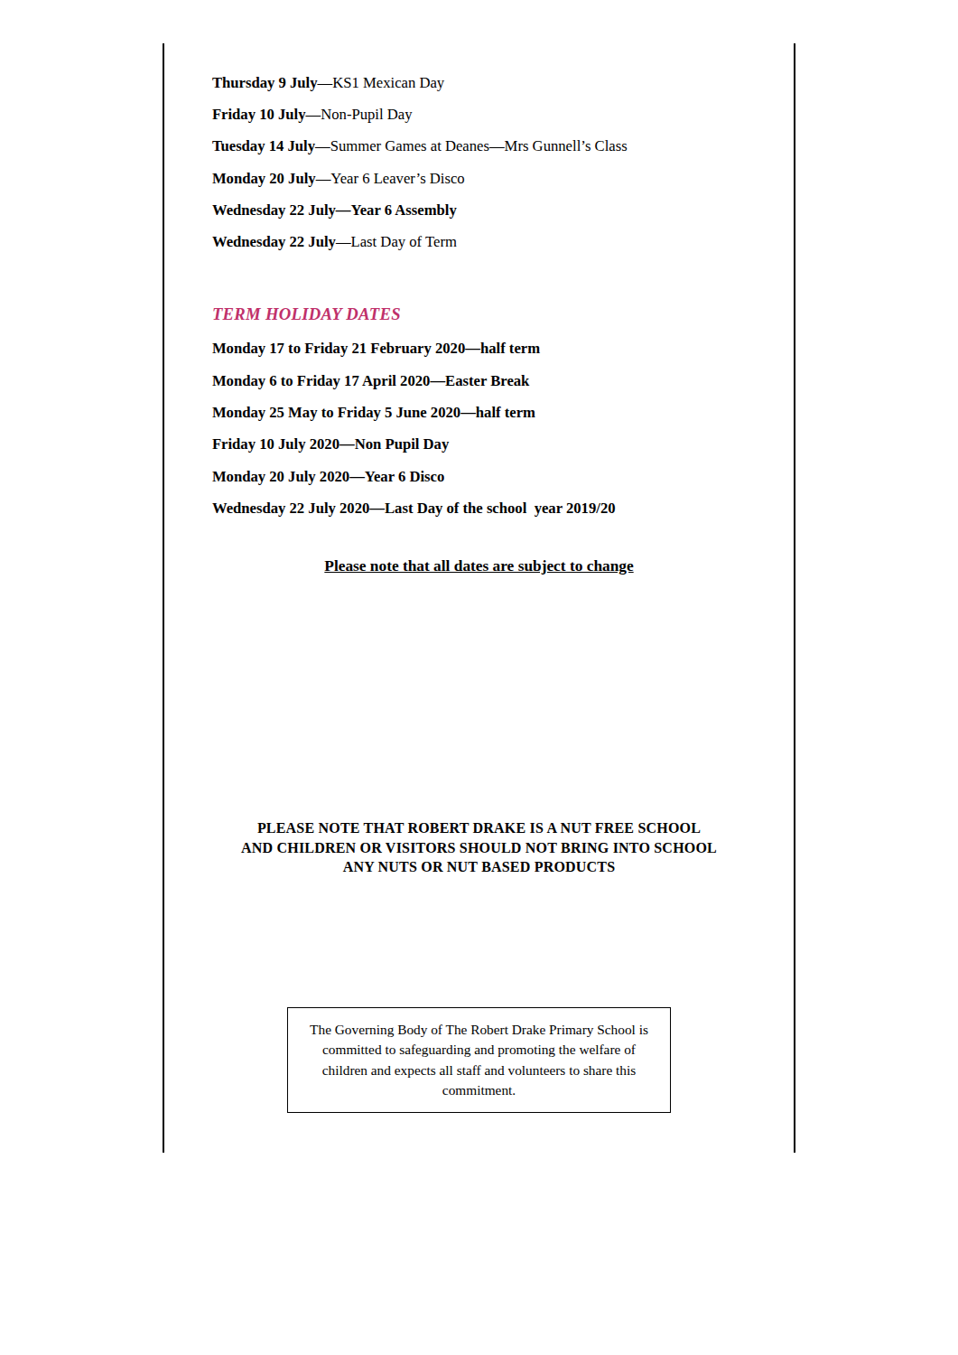Thursday 9 July—KS1 Mexican Day
Friday 10 July—Non-Pupil Day
Tuesday 14 July—Summer Games at Deanes—Mrs Gunnell’s Class
Monday 20 July—Year 6 Leaver’s Disco
Wednesday 22 July—Year 6 Assembly
Wednesday 22 July—Last Day of Term
TERM HOLIDAY DATES
Monday 17 to Friday 21 February 2020—half term
Monday 6 to Friday 17 April 2020—Easter Break
Monday 25 May to Friday 5 June 2020—half term
Friday 10 July 2020—Non Pupil Day
Monday 20 July 2020—Year 6 Disco
Wednesday 22 July 2020—Last Day of the school year 2019/20
Please note that all dates are subject to change
PLEASE NOTE THAT ROBERT DRAKE IS A NUT FREE SCHOOL
AND CHILDREN OR VISITORS SHOULD NOT BRING INTO SCHOOL
ANY NUTS OR NUT BASED PRODUCTS
The Governing Body of The Robert Drake Primary School is committed to safeguarding and promoting the welfare of children and expects all staff and volunteers to share this commitment.